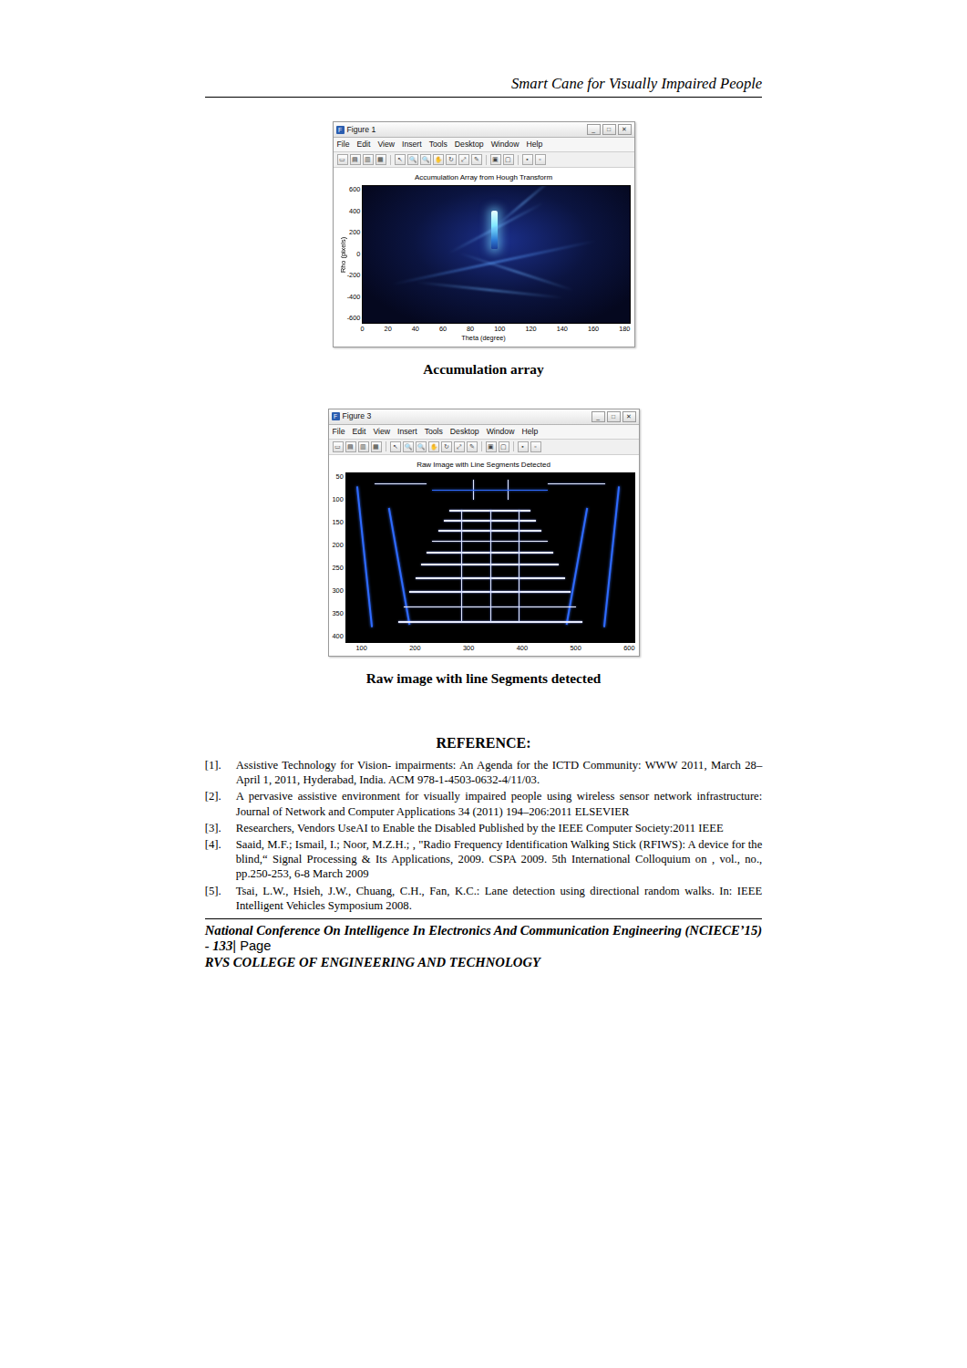Smart Cane for Visually Impaired People
FFigure 1
_□✕
File Edit View Insert Tools Desktop Window Help
▭▤▥▦ ↖🔍🔍✋↻⤢✎ ▣▢ ▪▫
Accumulation Array from Hough Transform
Rho (pixels)
6004002000-200-400-600
020406080100120140160180
Theta (degree)
Accumulation array
FFigure 3
_□✕
File Edit View Insert Tools Desktop Window Help
▭▤▥▦ ↖🔍🔍✋↻⤢✎ ▣▢ ▪▫
Raw Image with Line Segments Detected
50100150200250300350400
100200300400500600
Raw image with line Segments detected
REFERENCE:
[1]. Assistive Technology for Vision- impairments: An Agenda for the ICTD Community: WWW 2011, March 28–April 1, 2011, Hyderabad, India. ACM 978-1-4503-0632-4/11/03.
[2]. A pervasive assistive environment for visually impaired people using wireless sensor network infrastructure: Journal of Network and Computer Applications 34 (2011) 194–206:2011 ELSEVIER
[3]. Researchers, Vendors UseAI to Enable the Disabled Published by the IEEE Computer Society:2011 IEEE
[4]. Saaid, M.F.; Ismail, I.; Noor, M.Z.H.; , "Radio Frequency Identification Walking Stick (RFIWS): A device for the blind,“ Signal Processing & Its Applications, 2009. CSPA 2009. 5th International Colloquium on , vol., no., pp.250-253, 6-8 March 2009
[5]. Tsai, L.W., Hsieh, J.W., Chuang, C.H., Fan, K.C.: Lane detection using directional random walks. In: IEEE Intelligent Vehicles Symposium 2008.
National Conference On Intelligence In Electronics And Communication Engineering (NCIECE’15) - 133| Page
RVS COLLEGE OF ENGINEERING AND TECHNOLOGY